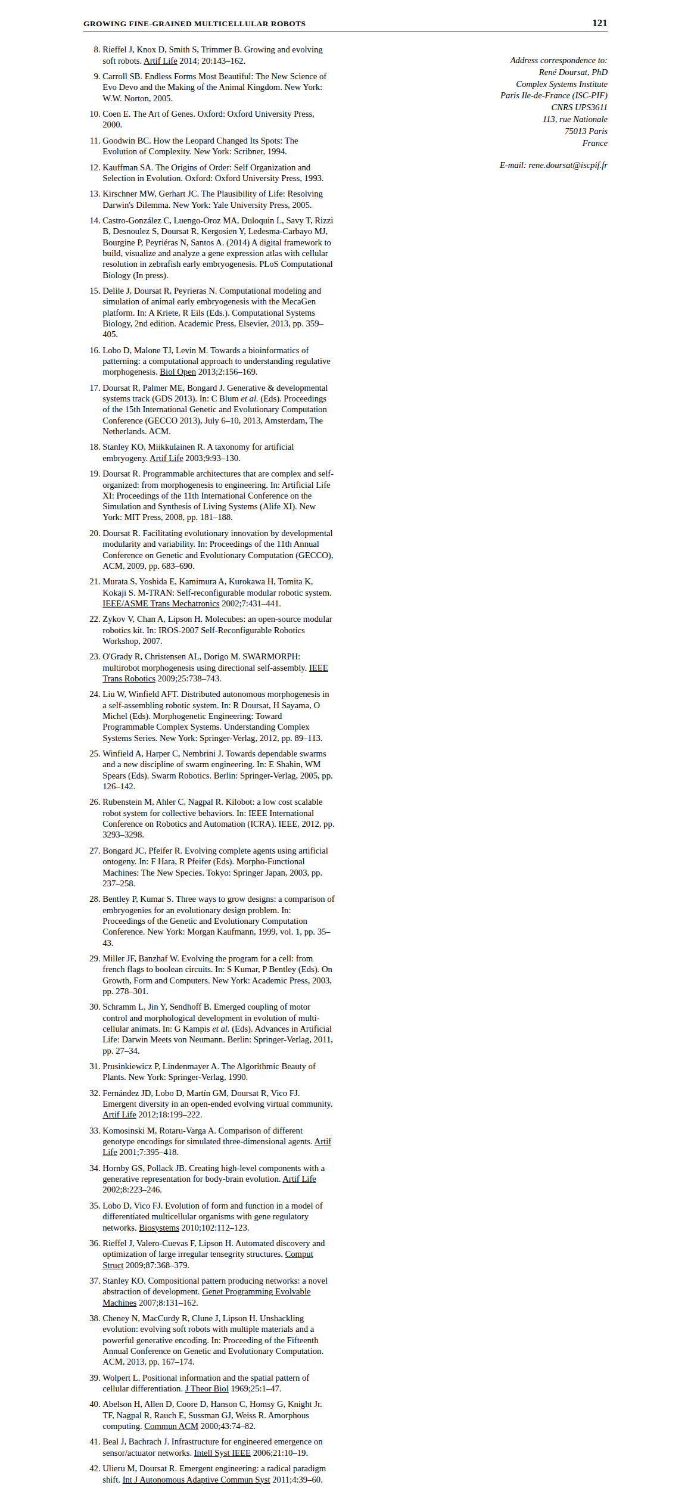Growing Fine-Grained Multicellular Robots 121
Rieffel J, Knox D, Smith S, Trimmer B. Growing and evolving soft robots. Artif Life 2014; 20:143–162.
Carroll SB. Endless Forms Most Beautiful: The New Science of Evo Devo and the Making of the Animal Kingdom. New York: W.W. Norton, 2005.
Coen E. The Art of Genes. Oxford: Oxford University Press, 2000.
Goodwin BC. How the Leopard Changed Its Spots: The Evolution of Complexity. New York: Scribner, 1994.
Kauffman SA. The Origins of Order: Self Organization and Selection in Evolution. Oxford: Oxford University Press, 1993.
Kirschner MW, Gerhart JC. The Plausibility of Life: Resolving Darwin's Dilemma. New York: Yale University Press, 2005.
Castro-González C, Luengo-Oroz MA, Duloquin L, Savy T, Rizzi B, Desnoulez S, Doursat R, Kergosien Y, Ledesma-Carbayo MJ, Bourgine P, Peyriéras N, Santos A. (2014) A digital framework to build, visualize and analyze a gene expression atlas with cellular resolution in zebrafish early embryogenesis. PLoS Computational Biology (In press).
Delile J, Doursat R, Peyrieras N. Computational modeling and simulation of animal early embryogenesis with the MecaGen platform. In: A Kriete, R Eils (Eds.). Computational Systems Biology, 2nd edition. Academic Press, Elsevier, 2013, pp. 359–405.
Lobo D, Malone TJ, Levin M. Towards a bioinformatics of patterning: a computational approach to understanding regulative morphogenesis. Biol Open 2013;2:156–169.
Doursat R, Palmer ME, Bongard J. Generative & developmental systems track (GDS 2013). In: C Blum et al. (Eds). Proceedings of the 15th International Genetic and Evolutionary Computation Conference (GECCO 2013), July 6–10, 2013, Amsterdam, The Netherlands. ACM.
Stanley KO, Miikkulainen R. A taxonomy for artificial embryogeny. Artif Life 2003;9:93–130.
Doursat R. Programmable architectures that are complex and self-organized: from morphogenesis to engineering. In: Artificial Life XI: Proceedings of the 11th International Conference on the Simulation and Synthesis of Living Systems (Alife XI). New York: MIT Press, 2008, pp. 181–188.
Doursat R. Facilitating evolutionary innovation by developmental modularity and variability. In: Proceedings of the 11th Annual Conference on Genetic and Evolutionary Computation (GECCO), ACM, 2009, pp. 683–690.
Murata S, Yoshida E, Kamimura A, Kurokawa H, Tomita K, Kokaji S. M-TRAN: Self-reconfigurable modular robotic system. IEEE/ASME Trans Mechatronics 2002;7:431–441.
Zykov V, Chan A, Lipson H. Molecubes: an open-source modular robotics kit. In: IROS-2007 Self-Reconfigurable Robotics Workshop, 2007.
O'Grady R, Christensen AL, Dorigo M. SWARMORPH: multirobot morphogenesis using directional self-assembly. IEEE Trans Robotics 2009;25:738–743.
Liu W, Winfield AFT. Distributed autonomous morphogenesis in a self-assembling robotic system. In: R Doursat, H Sayama, O Michel (Eds). Morphogenetic Engineering: Toward Programmable Complex Systems. Understanding Complex Systems Series. New York: Springer-Verlag, 2012, pp. 89–113.
Winfield A, Harper C, Nembrini J. Towards dependable swarms and a new discipline of swarm engineering. In: E Shahin, WM Spears (Eds). Swarm Robotics. Berlin: Springer-Verlag, 2005, pp. 126–142.
Rubenstein M, Ahler C, Nagpal R. Kilobot: a low cost scalable robot system for collective behaviors. In: IEEE International Conference on Robotics and Automation (ICRA). IEEE, 2012, pp. 3293–3298.
Bongard JC, Pfeifer R. Evolving complete agents using artificial ontogeny. In: F Hara, R Pfeifer (Eds). Morpho-Functional Machines: The New Species. Tokyo: Springer Japan, 2003, pp. 237–258.
Bentley P, Kumar S. Three ways to grow designs: a comparison of embryogenies for an evolutionary design problem. In: Proceedings of the Genetic and Evolutionary Computation Conference. New York: Morgan Kaufmann, 1999, vol. 1, pp. 35–43.
Miller JF, Banzhaf W. Evolving the program for a cell: from french flags to boolean circuits. In: S Kumar, P Bentley (Eds). On Growth, Form and Computers. New York: Academic Press, 2003, pp. 278–301.
Schramm L, Jin Y, Sendhoff B. Emerged coupling of motor control and morphological development in evolution of multi-cellular animats. In: G Kampis et al. (Eds). Advances in Artificial Life: Darwin Meets von Neumann. Berlin: Springer-Verlag, 2011, pp. 27–34.
Prusinkiewicz P, Lindenmayer A. The Algorithmic Beauty of Plants. New York: Springer-Verlag, 1990.
Fernández JD, Lobo D, Martín GM, Doursat R, Vico FJ. Emergent diversity in an open-ended evolving virtual community. Artif Life 2012;18:199–222.
Komosinski M, Rotaru-Varga A. Comparison of different genotype encodings for simulated three-dimensional agents. Artif Life 2001;7:395–418.
Hornby GS, Pollack JB. Creating high-level components with a generative representation for body-brain evolution. Artif Life 2002;8:223–246.
Lobo D, Vico FJ. Evolution of form and function in a model of differentiated multicellular organisms with gene regulatory networks. Biosystems 2010;102:112–123.
Rieffel J, Valero-Cuevas F, Lipson H. Automated discovery and optimization of large irregular tensegrity structures. Comput Struct 2009;87:368–379.
Stanley KO. Compositional pattern producing networks: a novel abstraction of development. Genet Programming Evolvable Machines 2007;8:131–162.
Cheney N, MacCurdy R, Clune J, Lipson H. Unshackling evolution: evolving soft robots with multiple materials and a powerful generative encoding. In: Proceeding of the Fifteenth Annual Conference on Genetic and Evolutionary Computation. ACM, 2013, pp. 167–174.
Wolpert L. Positional information and the spatial pattern of cellular differentiation. J Theor Biol 1969;25:1–47.
Abelson H, Allen D, Coore D, Hanson C, Homsy G, Knight Jr. TF, Nagpal R, Rauch E, Sussman GJ, Weiss R. Amorphous computing. Commun ACM 2000;43:74–82.
Beal J, Bachrach J. Infrastructure for engineered emergence on sensor/actuator networks. Intell Syst IEEE 2006;21:10–19.
Ulieru M, Doursat R. Emergent engineering: a radical paradigm shift. Int J Autonomous Adaptive Commun Syst 2011;4:39–60.
Address correspondence to:
René Doursat, PhD
Complex Systems Institute
Paris Ile-de-France (ISC-PIF)
CNRS UPS3611
113, rue Nationale
75013 Paris
France
E-mail: rene.doursat@iscpif.fr